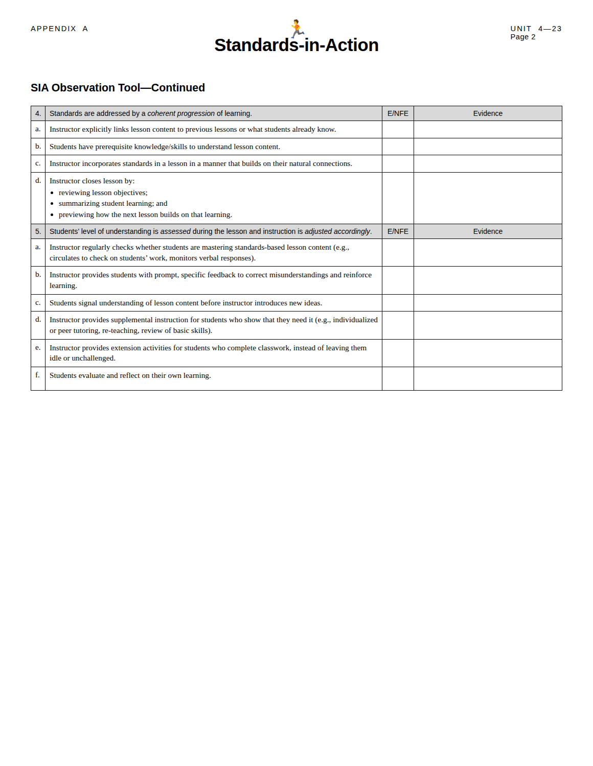APPENDIX A
UNIT 4—23
Page 2
🏃
Standards-in-Action
SIA Observation Tool—Continued
| 4. | Standards are addressed by a coherent progression of learning. | E/NFE | Evidence |
| a. | Instructor explicitly links lesson content to previous lessons or what students already know. | | |
| b. | Students have prerequisite knowledge/skills to understand lesson content. | | |
| c. | Instructor incorporates standards in a lesson in a manner that builds on their natural connections. | | |
| d. | Instructor closes lesson by: reviewing lesson objectives; summarizing student learning; and previewing how the next lesson builds on that learning. | | |
| 5. | Students’ level of understanding is assessed during the lesson and instruction is adjusted accordingly . | E/NFE | Evidence |
| a. | Instructor regularly checks whether students are mastering standards-based lesson content (e.g., circulates to check on students’ work, monitors verbal responses). | | |
| b. | Instructor provides students with prompt, specific feedback to correct misunderstandings and reinforce learning. | | |
| c. | Students signal understanding of lesson content before instructor introduces new ideas. | | |
| d. | Instructor provides supplemental instruction for students who show that they need it (e.g., individualized or peer tutoring, re-teaching, review of basic skills). | | |
| e. | Instructor provides extension activities for students who complete classwork, instead of leaving them idle or unchallenged. | | |
| f. | Students evaluate and reflect on their own learning. | | |